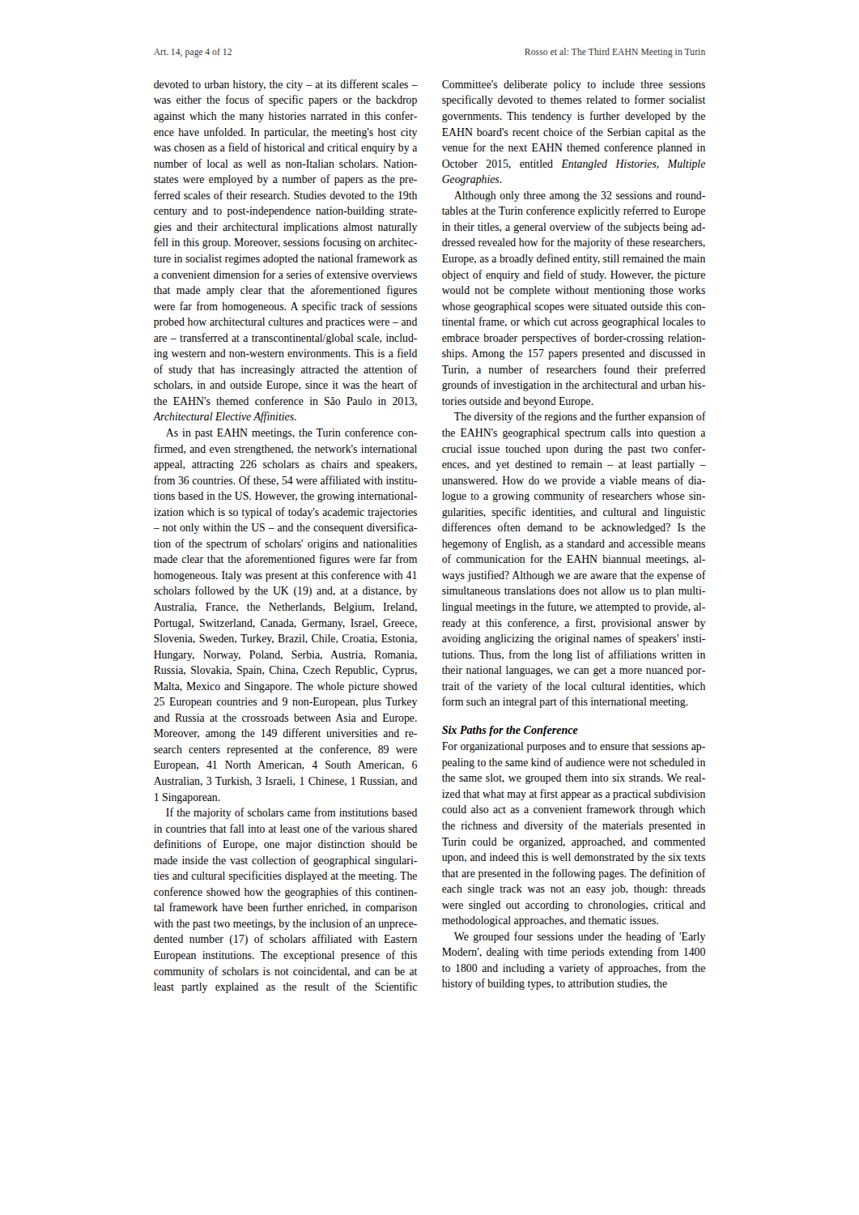Art. 14, page 4 of 12 Rosso et al: The Third EAHN Meeting in Turin
devoted to urban history, the city – at its different scales – was either the focus of specific papers or the backdrop against which the many histories narrated in this conference have unfolded. In particular, the meeting's host city was chosen as a field of historical and critical enquiry by a number of local as well as non-Italian scholars. Nation-states were employed by a number of papers as the preferred scales of their research. Studies devoted to the 19th century and to post-independence nation-building strategies and their architectural implications almost naturally fell in this group. Moreover, sessions focusing on architecture in socialist regimes adopted the national framework as a convenient dimension for a series of extensive overviews that made amply clear that the aforementioned figures were far from homogeneous. A specific track of sessions probed how architectural cultures and practices were – and are – transferred at a transcontinental/global scale, including western and non-western environments. This is a field of study that has increasingly attracted the attention of scholars, in and outside Europe, since it was the heart of the EAHN's themed conference in São Paulo in 2013, Architectural Elective Affinities.
As in past EAHN meetings, the Turin conference confirmed, and even strengthened, the network's international appeal, attracting 226 scholars as chairs and speakers, from 36 countries. Of these, 54 were affiliated with institutions based in the US. However, the growing internationalization which is so typical of today's academic trajectories – not only within the US – and the consequent diversification of the spectrum of scholars' origins and nationalities made clear that the aforementioned figures were far from homogeneous. Italy was present at this conference with 41 scholars followed by the UK (19) and, at a distance, by Australia, France, the Netherlands, Belgium, Ireland, Portugal, Switzerland, Canada, Germany, Israel, Greece, Slovenia, Sweden, Turkey, Brazil, Chile, Croatia, Estonia, Hungary, Norway, Poland, Serbia, Austria, Romania, Russia, Slovakia, Spain, China, Czech Republic, Cyprus, Malta, Mexico and Singapore. The whole picture showed 25 European countries and 9 non-European, plus Turkey and Russia at the crossroads between Asia and Europe. Moreover, among the 149 different universities and research centers represented at the conference, 89 were European, 41 North American, 4 South American, 6 Australian, 3 Turkish, 3 Israeli, 1 Chinese, 1 Russian, and 1 Singaporean.
If the majority of scholars came from institutions based in countries that fall into at least one of the various shared definitions of Europe, one major distinction should be made inside the vast collection of geographical singularities and cultural specificities displayed at the meeting. The conference showed how the geographies of this continental framework have been further enriched, in comparison with the past two meetings, by the inclusion of an unprecedented number (17) of scholars affiliated with Eastern European institutions. The exceptional presence of this community of scholars is not coincidental, and can be at least partly explained as the result of the Scientific Committee's deliberate policy to include three sessions specifically devoted to themes related to former socialist governments. This tendency is further developed by the EAHN board's recent choice of the Serbian capital as the venue for the next EAHN themed conference planned in October 2015, entitled Entangled Histories, Multiple Geographies.
Although only three among the 32 sessions and roundtables at the Turin conference explicitly referred to Europe in their titles, a general overview of the subjects being addressed revealed how for the majority of these researchers, Europe, as a broadly defined entity, still remained the main object of enquiry and field of study. However, the picture would not be complete without mentioning those works whose geographical scopes were situated outside this continental frame, or which cut across geographical locales to embrace broader perspectives of border-crossing relationships. Among the 157 papers presented and discussed in Turin, a number of researchers found their preferred grounds of investigation in the architectural and urban histories outside and beyond Europe.
The diversity of the regions and the further expansion of the EAHN's geographical spectrum calls into question a crucial issue touched upon during the past two conferences, and yet destined to remain – at least partially – unanswered. How do we provide a viable means of dialogue to a growing community of researchers whose singularities, specific identities, and cultural and linguistic differences often demand to be acknowledged? Is the hegemony of English, as a standard and accessible means of communication for the EAHN biannual meetings, always justified? Although we are aware that the expense of simultaneous translations does not allow us to plan multilingual meetings in the future, we attempted to provide, already at this conference, a first, provisional answer by avoiding anglicizing the original names of speakers' institutions. Thus, from the long list of affiliations written in their national languages, we can get a more nuanced portrait of the variety of the local cultural identities, which form such an integral part of this international meeting.
Six Paths for the Conference
For organizational purposes and to ensure that sessions appealing to the same kind of audience were not scheduled in the same slot, we grouped them into six strands. We realized that what may at first appear as a practical subdivision could also act as a convenient framework through which the richness and diversity of the materials presented in Turin could be organized, approached, and commented upon, and indeed this is well demonstrated by the six texts that are presented in the following pages. The definition of each single track was not an easy job, though: threads were singled out according to chronologies, critical and methodological approaches, and thematic issues.
We grouped four sessions under the heading of 'Early Modern', dealing with time periods extending from 1400 to 1800 and including a variety of approaches, from the history of building types, to attribution studies, the